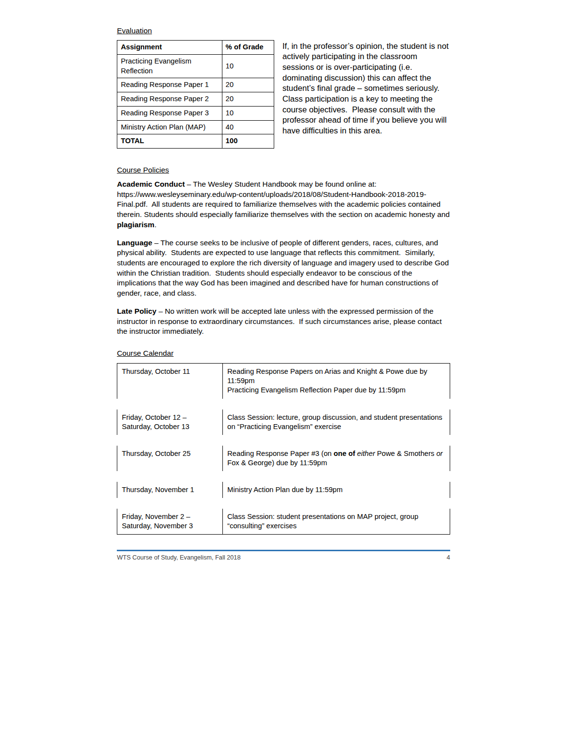Evaluation
| Assignment | % of Grade |
| --- | --- |
| Practicing Evangelism Reflection | 10 |
| Reading Response Paper 1 | 20 |
| Reading Response Paper 2 | 20 |
| Reading Response Paper 3 | 10 |
| Ministry Action Plan (MAP) | 40 |
| TOTAL | 100 |
If, in the professor’s opinion, the student is not actively participating in the classroom sessions or is over-participating (i.e. dominating discussion) this can affect the student’s final grade – sometimes seriously. Class participation is a key to meeting the course objectives. Please consult with the professor ahead of time if you believe you will have difficulties in this area.
Course Policies
Academic Conduct – The Wesley Student Handbook may be found online at: https://www.wesleyseminary.edu/wp-content/uploads/2018/08/Student-Handbook-2018-2019-Final.pdf. All students are required to familiarize themselves with the academic policies contained therein. Students should especially familiarize themselves with the section on academic honesty and plagiarism.
Language – The course seeks to be inclusive of people of different genders, races, cultures, and physical ability. Students are expected to use language that reflects this commitment. Similarly, students are encouraged to explore the rich diversity of language and imagery used to describe God within the Christian tradition. Students should especially endeavor to be conscious of the implications that the way God has been imagined and described have for human constructions of gender, race, and class.
Late Policy – No written work will be accepted late unless with the expressed permission of the instructor in response to extraordinary circumstances. If such circumstances arise, please contact the instructor immediately.
Course Calendar
| Thursday, October 11 | Reading Response Papers on Arias and Knight & Powe due by 11:59pm Practicing Evangelism Reflection Paper due by 11:59pm |
| Friday, October 12 – Saturday, October 13 | Class Session: lecture, group discussion, and student presentations on “Practicing Evangelism” exercise |
| Thursday, October 25 | Reading Response Paper #3 (on one of either Powe & Smothers or Fox & George) due by 11:59pm |
| Thursday, November 1 | Ministry Action Plan due by 11:59pm |
| Friday, November 2 – Saturday, November 3 | Class Session: student presentations on MAP project, group “consulting” exercises |
WTS Course of Study, Evangelism, Fall 2018 4